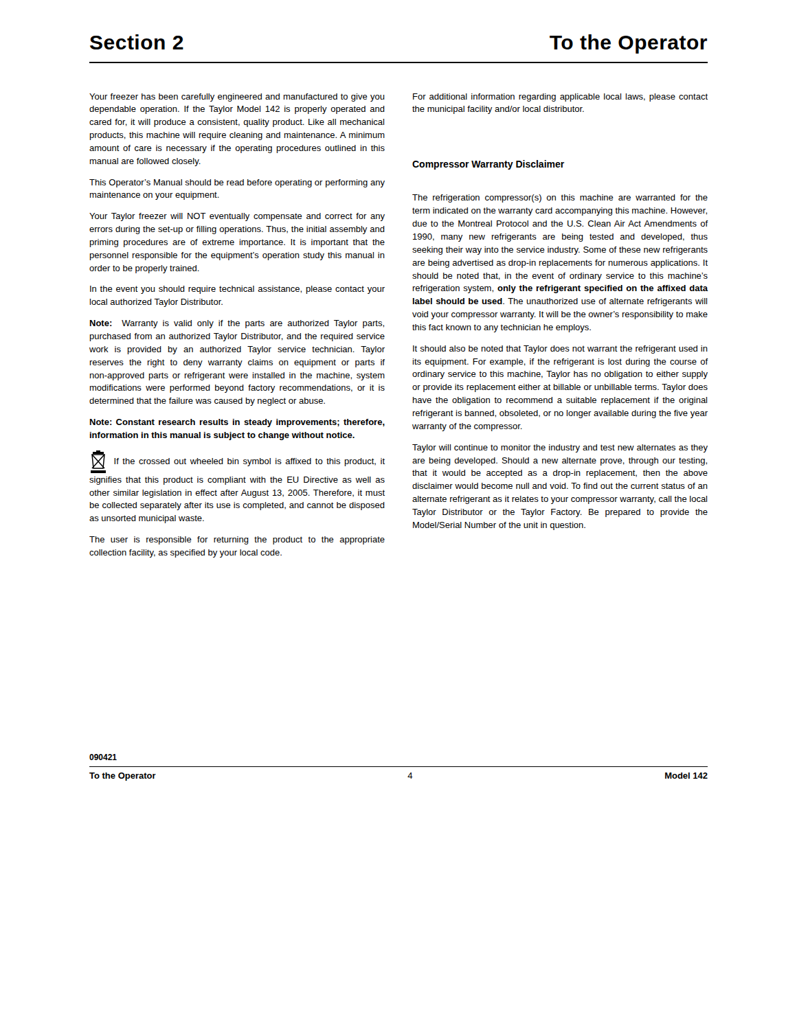Section 2
To the Operator
Your freezer has been carefully engineered and manufactured to give you dependable operation. If the Taylor Model 142 is properly operated and cared for, it will produce a consistent, quality product. Like all mechanical products, this machine will require cleaning and maintenance. A minimum amount of care is necessary if the operating procedures outlined in this manual are followed closely.
This Operator’s Manual should be read before operating or performing any maintenance on your equipment.
Your Taylor freezer will NOT eventually compensate and correct for any errors during the set‑up or filling operations. Thus, the initial assembly and priming procedures are of extreme importance. It is important that the personnel responsible for the equipment’s operation study this manual in order to be properly trained.
In the event you should require technical assistance, please contact your local authorized Taylor Distributor.
Note: Warranty is valid only if the parts are authorized Taylor parts, purchased from an authorized Taylor Distributor, and the required service work is provided by an authorized Taylor service technician. Taylor reserves the right to deny warranty claims on equipment or parts if non‑approved parts or refrigerant were installed in the machine, system modifications were performed beyond factory recommendations, or it is determined that the failure was caused by neglect or abuse.
Note: Constant research results in steady improvements; therefore, information in this manual is subject to change without notice.
If the crossed out wheeled bin symbol is affixed to this product, it signifies that this product is compliant with the EU Directive as well as other similar legislation in effect after August 13, 2005. Therefore, it must be collected separately after its use is completed, and cannot be disposed as unsorted municipal waste.
The user is responsible for returning the product to the appropriate collection facility, as specified by your local code.
For additional information regarding applicable local laws, please contact the municipal facility and/or local distributor.
Compressor Warranty Disclaimer
The refrigeration compressor(s) on this machine are warranted for the term indicated on the warranty card accompanying this machine. However, due to the Montreal Protocol and the U.S. Clean Air Act Amendments of 1990, many new refrigerants are being tested and developed, thus seeking their way into the service industry. Some of these new refrigerants are being advertised as drop‑in replacements for numerous applications. It should be noted that, in the event of ordinary service to this machine’s refrigeration system, only the refrigerant specified on the affixed data label should be used. The unauthorized use of alternate refrigerants will void your compressor warranty. It will be the owner’s responsibility to make this fact known to any technician he employs.
It should also be noted that Taylor does not warrant the refrigerant used in its equipment. For example, if the refrigerant is lost during the course of ordinary service to this machine, Taylor has no obligation to either supply or provide its replacement either at billable or unbillable terms. Taylor does have the obligation to recommend a suitable replacement if the original refrigerant is banned, obsoleted, or no longer available during the five year warranty of the compressor.
Taylor will continue to monitor the industry and test new alternates as they are being developed. Should a new alternate prove, through our testing, that it would be accepted as a drop‑in replacement, then the above disclaimer would become null and void. To find out the current status of an alternate refrigerant as it relates to your compressor warranty, call the local Taylor Distributor or the Taylor Factory. Be prepared to provide the Model/Serial Number of the unit in question.
090421
To the Operator 4 Model 142